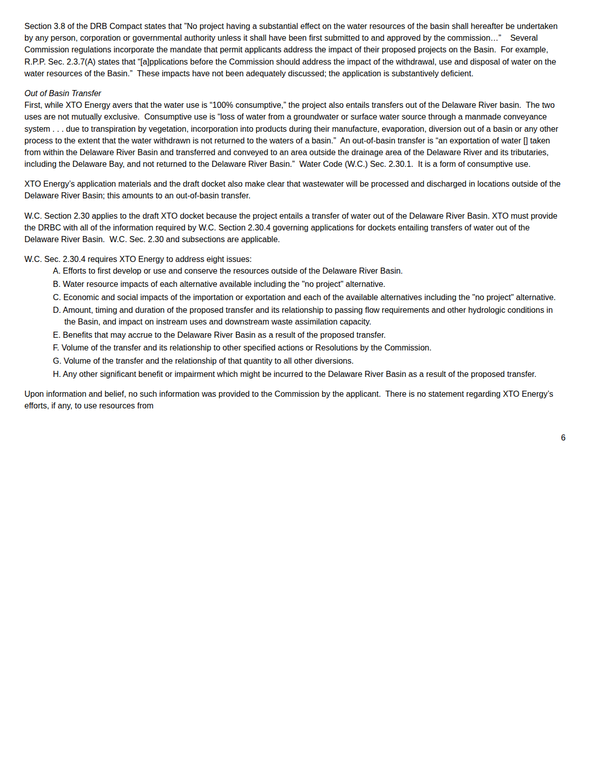Section 3.8 of the DRB Compact states that ”No project having a substantial effect on the water resources of the basin shall hereafter be undertaken by any person, corporation or governmental authority unless it shall have been first submitted to and approved by the commission…” Several Commission regulations incorporate the mandate that permit applicants address the impact of their proposed projects on the Basin. For example, R.P.P. Sec. 2.3.7(A) states that “[a]pplications before the Commission should address the impact of the withdrawal, use and disposal of water on the water resources of the Basin.” These impacts have not been adequately discussed; the application is substantively deficient.
Out of Basin Transfer
First, while XTO Energy avers that the water use is “100% consumptive,” the project also entails transfers out of the Delaware River basin. The two uses are not mutually exclusive. Consumptive use is “loss of water from a groundwater or surface water source through a manmade conveyance system . . . due to transpiration by vegetation, incorporation into products during their manufacture, evaporation, diversion out of a basin or any other process to the extent that the water withdrawn is not returned to the waters of a basin.” An out-of-basin transfer is “an exportation of water [] taken from within the Delaware River Basin and transferred and conveyed to an area outside the drainage area of the Delaware River and its tributaries, including the Delaware Bay, and not returned to the Delaware River Basin.” Water Code (W.C.) Sec. 2.30.1. It is a form of consumptive use.
XTO Energy’s application materials and the draft docket also make clear that wastewater will be processed and discharged in locations outside of the Delaware River Basin; this amounts to an out-of-basin transfer.
W.C. Section 2.30 applies to the draft XTO docket because the project entails a transfer of water out of the Delaware River Basin. XTO must provide the DRBC with all of the information required by W.C. Section 2.30.4 governing applications for dockets entailing transfers of water out of the Delaware River Basin. W.C. Sec. 2.30 and subsections are applicable.
W.C. Sec. 2.30.4 requires XTO Energy to address eight issues:
A. Efforts to first develop or use and conserve the resources outside of the Delaware River Basin.
B. Water resource impacts of each alternative available including the "no project" alternative.
C. Economic and social impacts of the importation or exportation and each of the available alternatives including the "no project" alternative.
D. Amount, timing and duration of the proposed transfer and its relationship to passing flow requirements and other hydrologic conditions in the Basin, and impact on instream uses and downstream waste assimilation capacity.
E. Benefits that may accrue to the Delaware River Basin as a result of the proposed transfer.
F. Volume of the transfer and its relationship to other specified actions or Resolutions by the Commission.
G. Volume of the transfer and the relationship of that quantity to all other diversions.
H. Any other significant benefit or impairment which might be incurred to the Delaware River Basin as a result of the proposed transfer.
Upon information and belief, no such information was provided to the Commission by the applicant. There is no statement regarding XTO Energy’s efforts, if any, to use resources from
6